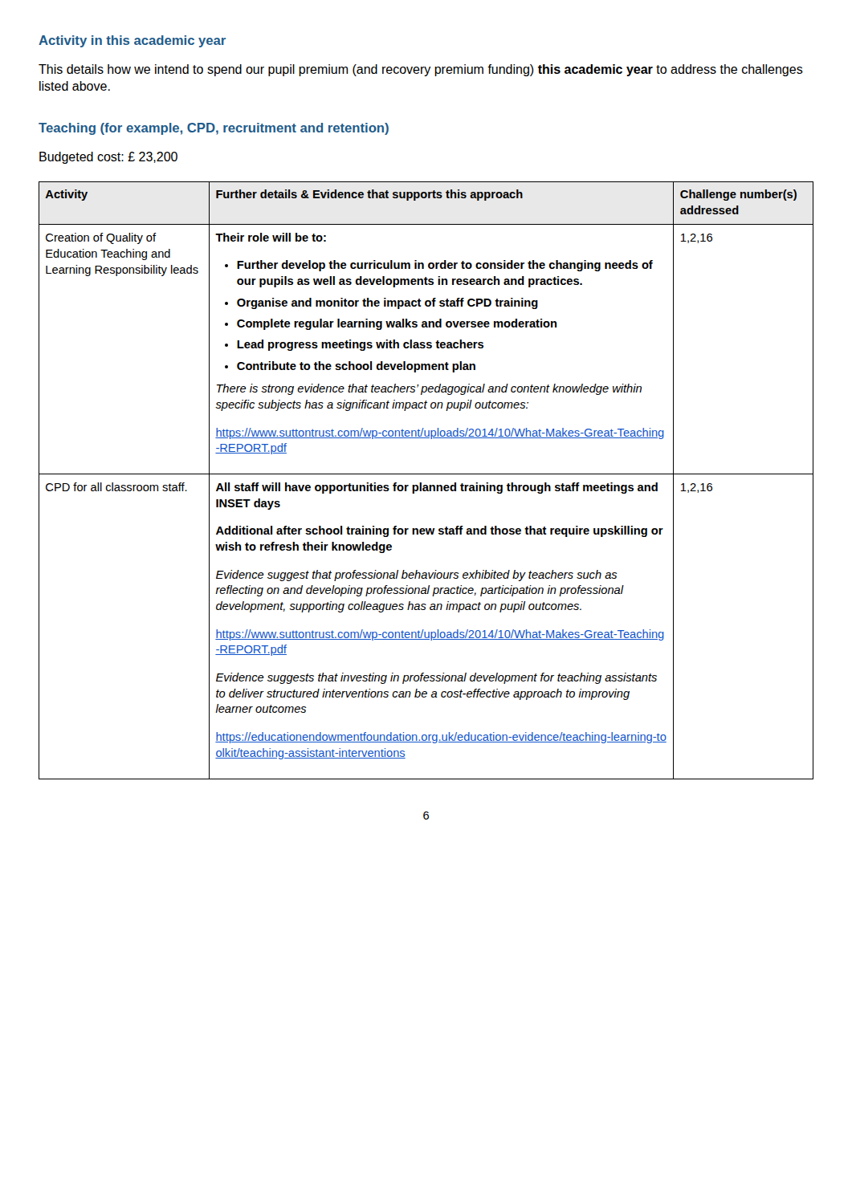Activity in this academic year
This details how we intend to spend our pupil premium (and recovery premium funding) this academic year to address the challenges listed above.
Teaching (for example, CPD, recruitment and retention)
Budgeted cost: £ 23,200
| Activity | Further details & Evidence that supports this approach | Challenge number(s) addressed |
| --- | --- | --- |
| Creation of Quality of Education Teaching and Learning Responsibility leads | Their role will be to: Further develop the curriculum in order to consider the changing needs of our pupils as well as developments in research and practices. Organise and monitor the impact of staff CPD training Complete regular learning walks and oversee moderation Lead progress meetings with class teachers Contribute to the school development plan There is strong evidence that teachers’ pedagogical and content knowledge within specific subjects has a significant impact on pupil outcomes: https://www.suttontrust.com/wp-content/uploads/2014/10/What-Makes-Great-Teaching-REPORT.pdf | 1,2,16 |
| CPD for all classroom staff. | All staff will have opportunities for planned training through staff meetings and INSET days Additional after school training for new staff and those that require upskilling or wish to refresh their knowledge Evidence suggest that professional behaviours exhibited by teachers such as reflecting on and developing professional practice, participation in professional development, supporting colleagues has an impact on pupil outcomes. https://www.suttontrust.com/wp-content/uploads/2014/10/What-Makes-Great-Teaching-REPORT.pdf Evidence suggests that investing in professional development for teaching assistants to deliver structured interventions can be a cost-effective approach to improving learner outcomes https://educationendowmentfoundation.org.uk/education-evidence/teaching-learning-toolkit/teaching-assistant-interventions | 1,2,16 |
6